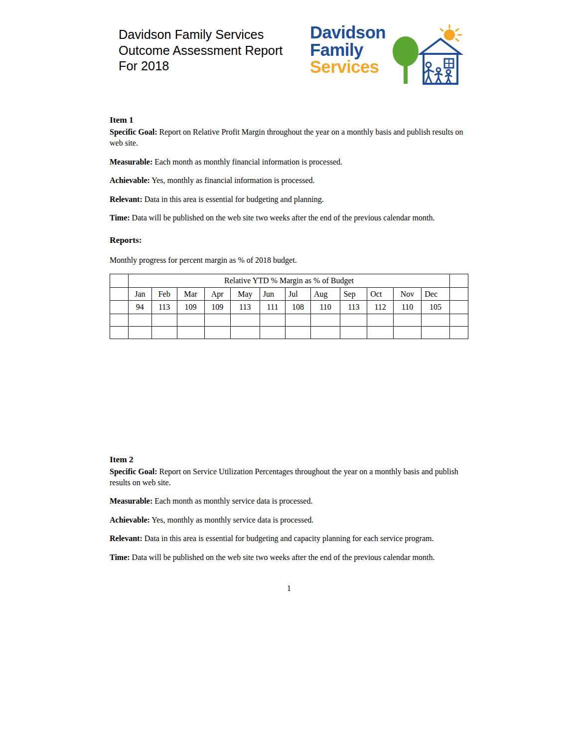Davidson Family Services
Outcome Assessment Report
For 2018
Davidson Family Services
Item 1
Specific Goal: Report on Relative Profit Margin throughout the year on a monthly basis and publish results on web site.
Measurable: Each month as monthly financial information is processed.
Achievable: Yes, monthly as financial information is processed.
Relevant: Data in this area is essential for budgeting and planning.
Time: Data will be published on the web site two weeks after the end of the previous calendar month.
Reports:
Monthly progress for percent margin as % of 2018 budget.
| | Relative YTD % Margin as % of Budget | |
| | Jan | Feb | Mar | Apr | May | Jun | Jul | Aug | Sep | Oct | Nov | Dec | |
| | 94 | 113 | 109 | 109 | 113 | 111 | 108 | 110 | 113 | 112 | 110 | 105 | |
Item 2
Specific Goal: Report on Service Utilization Percentages throughout the year on a monthly basis and publish results on web site.
Measurable: Each month as monthly service data is processed.
Achievable: Yes, monthly as monthly service data is processed.
Relevant: Data in this area is essential for budgeting and capacity planning for each service program.
Time: Data will be published on the web site two weeks after the end of the previous calendar month.
1